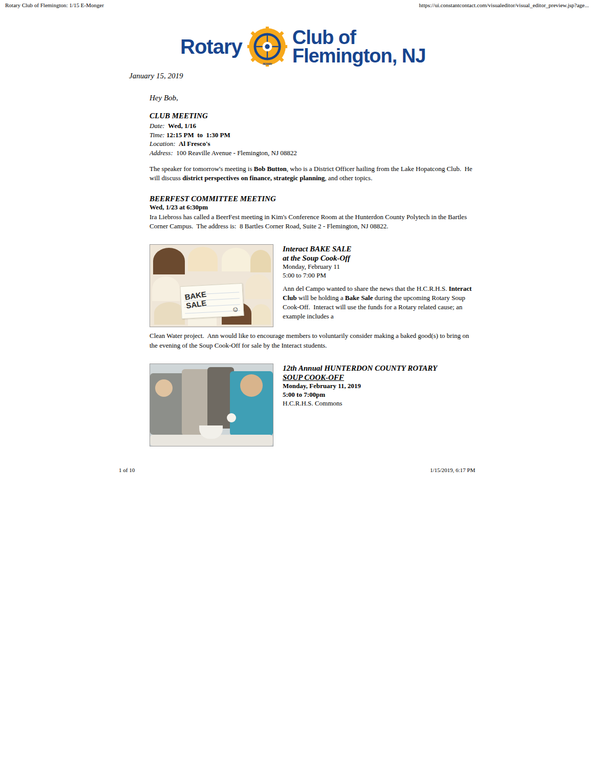Rotary Club of Flemington: 1/15 E-Monger
https://ui.constantcontact.com/visualeditor/visual_editor_preview.jsp?age...
Rotary ROTARY Club of
Flemington, NJ
January 15, 2019
Hey Bob,
CLUB MEETING
Date: Wed, 1/16
Time: 12:15 PM to 1:30 PM
Location: Al Fresco's
Address: 100 Reaville Avenue - Flemington, NJ 08822
The speaker for tomorrow's meeting is Bob Button, who is a District Officer hailing from the Lake Hopatcong Club. He will discuss district perspectives on finance, strategic planning, and other topics.
BEERFEST COMMITTEE MEETING
Wed, 1/23 at 6:30pm
Ira Liebross has called a BeerFest meeting in Kim's Conference Room at the Hunterdon County Polytech in the Bartles Corner Campus. The address is: 8 Bartles Corner Road, Suite 2 - Flemington, NJ 08822.
BAKE
SALE
☺
Interact BAKE SALE
at the Soup Cook-Off
Monday, February 11
5:00 to 7:00 PM
Ann del Campo wanted to share the news that the H.C.R.H.S. Interact Club will be holding a Bake Sale during the upcoming Rotary Soup Cook-Off. Interact will use the funds for a Rotary related cause; an example includes a
Clean Water project. Ann would like to encourage members to voluntarily consider making a baked good(s) to bring on the evening of the Soup Cook-Off for sale by the Interact students.
12th Annual HUNTERDON COUNTY ROTARY
SOUP COOK-OFF
Monday, February 11, 2019
5:00 to 7:00pm
H.C.R.H.S. Commons
1 of 10
1/15/2019, 6:17 PM